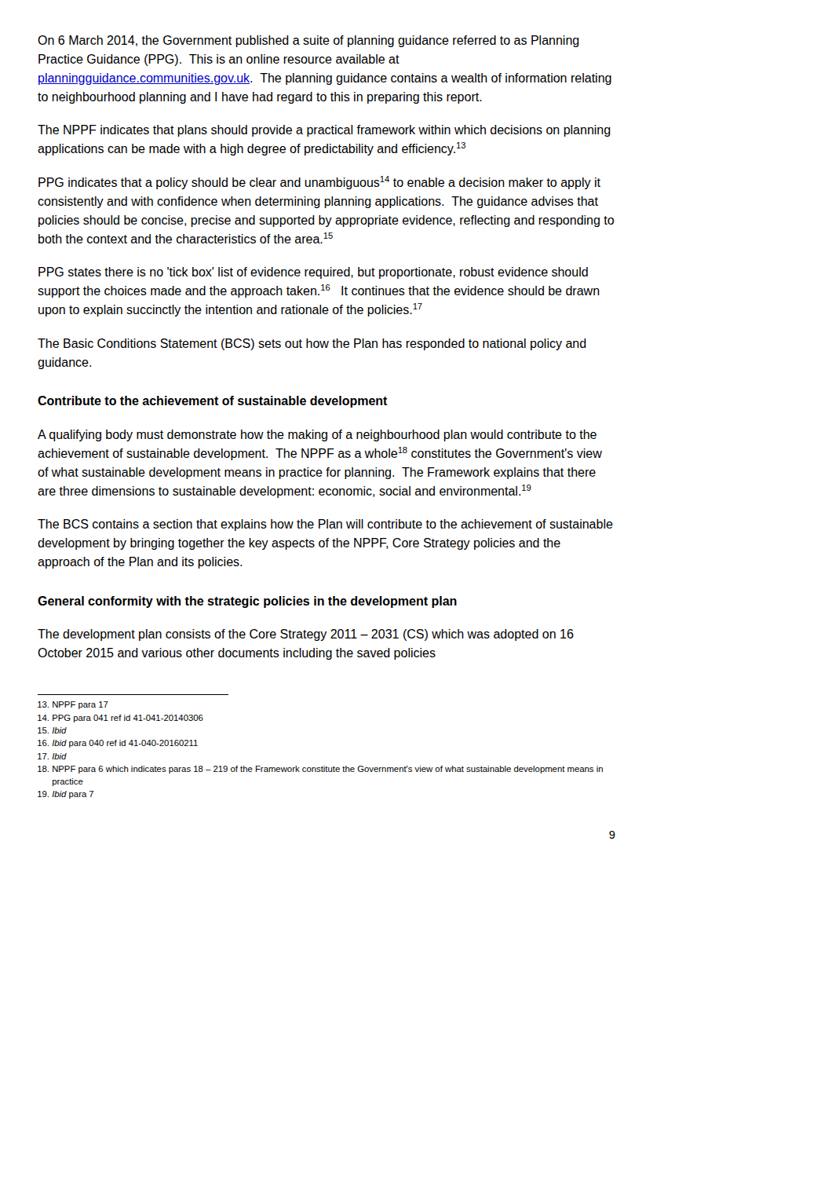On 6 March 2014, the Government published a suite of planning guidance referred to as Planning Practice Guidance (PPG). This is an online resource available at planningguidance.communities.gov.uk. The planning guidance contains a wealth of information relating to neighbourhood planning and I have had regard to this in preparing this report.
The NPPF indicates that plans should provide a practical framework within which decisions on planning applications can be made with a high degree of predictability and efficiency.13
PPG indicates that a policy should be clear and unambiguous14 to enable a decision maker to apply it consistently and with confidence when determining planning applications. The guidance advises that policies should be concise, precise and supported by appropriate evidence, reflecting and responding to both the context and the characteristics of the area.15
PPG states there is no 'tick box' list of evidence required, but proportionate, robust evidence should support the choices made and the approach taken.16 It continues that the evidence should be drawn upon to explain succinctly the intention and rationale of the policies.17
The Basic Conditions Statement (BCS) sets out how the Plan has responded to national policy and guidance.
Contribute to the achievement of sustainable development
A qualifying body must demonstrate how the making of a neighbourhood plan would contribute to the achievement of sustainable development. The NPPF as a whole18 constitutes the Government's view of what sustainable development means in practice for planning. The Framework explains that there are three dimensions to sustainable development: economic, social and environmental.19
The BCS contains a section that explains how the Plan will contribute to the achievement of sustainable development by bringing together the key aspects of the NPPF, Core Strategy policies and the approach of the Plan and its policies.
General conformity with the strategic policies in the development plan
The development plan consists of the Core Strategy 2011 – 2031 (CS) which was adopted on 16 October 2015 and various other documents including the saved policies
NPPF para 17
PPG para 041 ref id 41-041-20140306
Ibid
Ibid para 040 ref id 41-040-20160211
Ibid
NPPF para 6 which indicates paras 18 – 219 of the Framework constitute the Government's view of what sustainable development means in practice
Ibid para 7
9